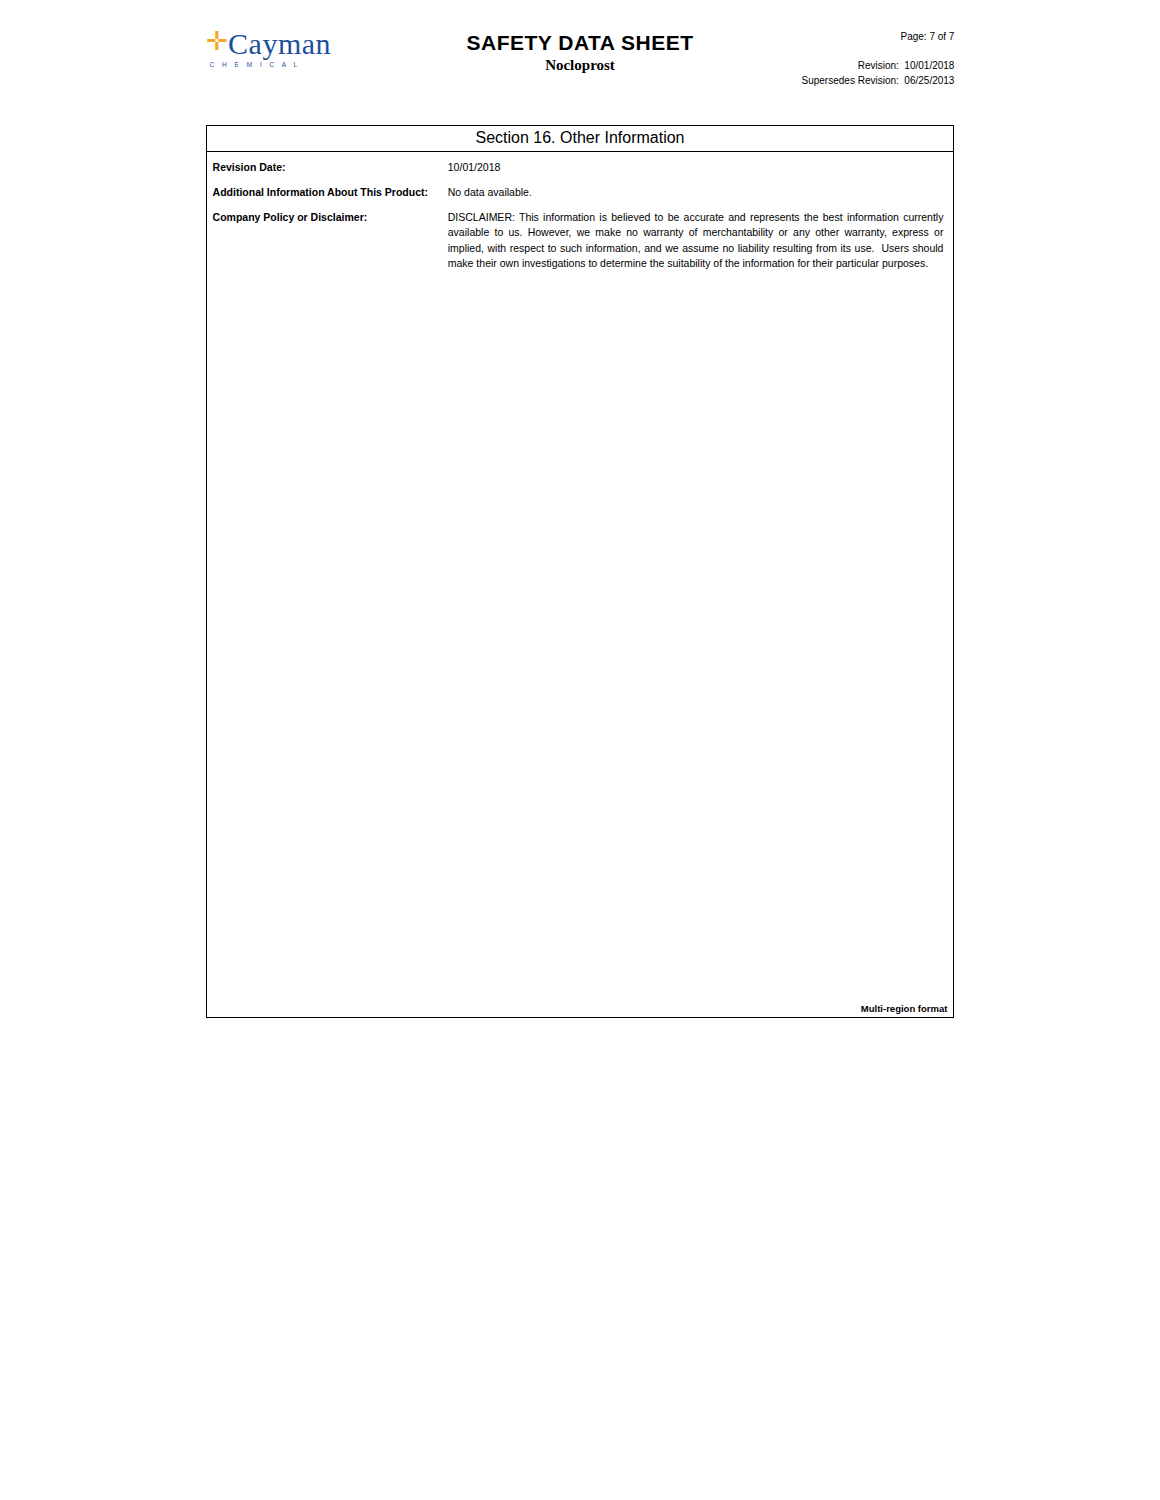✛Cayman
C H E M I C A L
SAFETY DATA SHEET
Nocloprost
Page: 7 of 7
Revision: 10/01/2018
Supersedes Revision: 06/25/2013
Section 16. Other Information
| Revision Date: | 10/01/2018 |
| Additional Information About This Product: | No data available. |
| Company Policy or Disclaimer: | DISCLAIMER: This information is believed to be accurate and represents the best information currently available to us. However, we make no warranty of merchantability or any other warranty, express or implied, with respect to such information, and we assume no liability resulting from its use. Users should make their own investigations to determine the suitability of the information for their particular purposes. |
Multi-region format